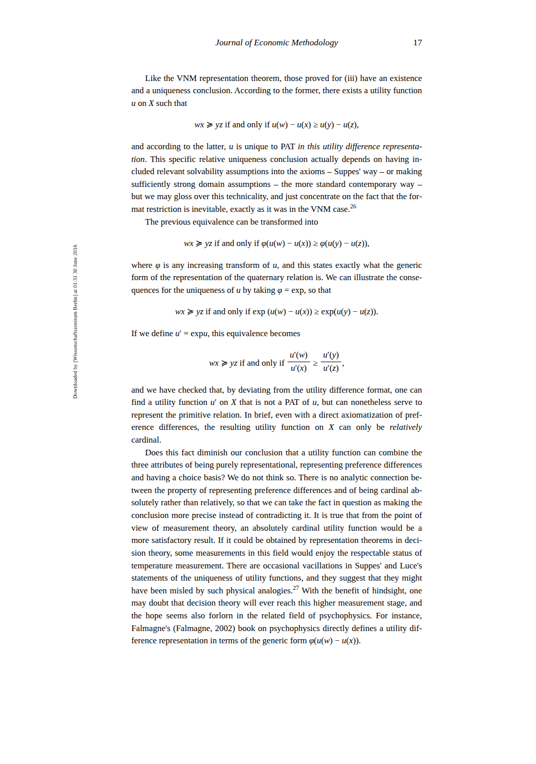Downloaded by [Wissenschaftszentrum Berlin] at 01:31 30 June 2016
Journal of Economic Methodology 17
Like the VNM representation theorem, those proved for (iii) have an existence and a uniqueness conclusion. According to the former, there exists a utility function u on X such that
wx ≽ yz if and only if u(w) − u(x) ≥ u(y) − u(z),
and according to the latter, u is unique to PAT in this utility difference representation. This specific relative uniqueness conclusion actually depends on having included relevant solvability assumptions into the axioms – Suppes' way – or making sufficiently strong domain assumptions – the more standard contemporary way – but we may gloss over this technicality, and just concentrate on the fact that the format restriction is inevitable, exactly as it was in the VNM case.26
The previous equivalence can be transformed into
wx ≽ yz if and only if φ(u(w) − u(x)) ≥ φ(u(y) − u(z)),
where φ is any increasing transform of u, and this states exactly what the generic form of the representation of the quaternary relation is. We can illustrate the consequences for the uniqueness of u by taking φ = exp, so that
wx ≽ yz if and only if exp (u(w) − u(x)) ≥ exp(u(y) − u(z)).
If we define u′ = expu, this equivalence becomes
wx ≽ yz if and only if u′(w) u′(x) ≥ u′(y) u′(z),
and we have checked that, by deviating from the utility difference format, one can find a utility function u′ on X that is not a PAT of u, but can nonetheless serve to represent the primitive relation. In brief, even with a direct axiomatization of preference differences, the resulting utility function on X can only be relatively cardinal.
Does this fact diminish our conclusion that a utility function can combine the three attributes of being purely representational, representing preference differences and having a choice basis? We do not think so. There is no analytic connection between the property of representing preference differences and of being cardinal absolutely rather than relatively, so that we can take the fact in question as making the conclusion more precise instead of contradicting it. It is true that from the point of view of measurement theory, an absolutely cardinal utility function would be a more satisfactory result. If it could be obtained by representation theorems in decision theory, some measurements in this field would enjoy the respectable status of temperature measurement. There are occasional vacillations in Suppes' and Luce's statements of the uniqueness of utility functions, and they suggest that they might have been misled by such physical analogies.27 With the benefit of hindsight, one may doubt that decision theory will ever reach this higher measurement stage, and the hope seems also forlorn in the related field of psychophysics. For instance, Falmagne's (Falmagne, 2002) book on psychophysics directly defines a utility difference representation in terms of the generic form φ(u(w) − u(x)).